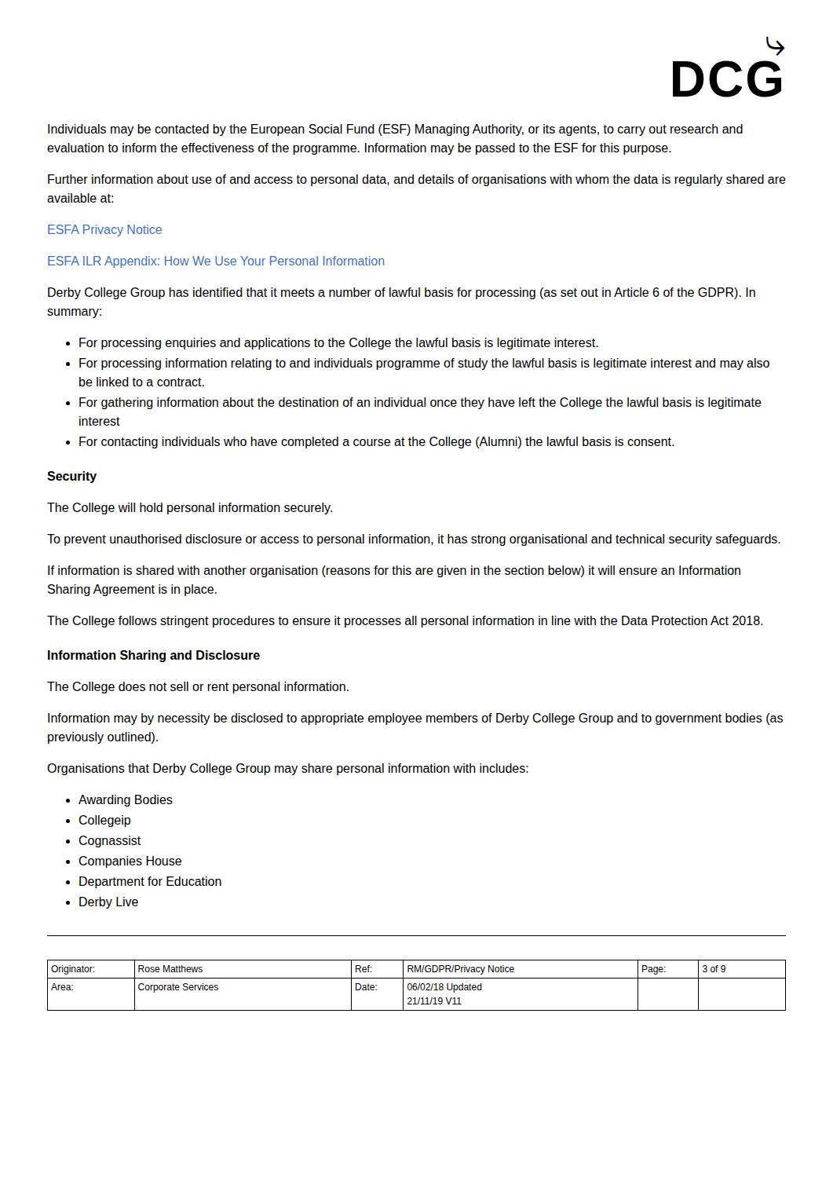⤷
DCG
Individuals may be contacted by the European Social Fund (ESF) Managing Authority, or its agents, to carry out research and evaluation to inform the effectiveness of the programme. Information may be passed to the ESF for this purpose.
Further information about use of and access to personal data, and details of organisations with whom the data is regularly shared are available at:
ESFA Privacy Notice
ESFA ILR Appendix: How We Use Your Personal Information
Derby College Group has identified that it meets a number of lawful basis for processing (as set out in Article 6 of the GDPR). In summary:
For processing enquiries and applications to the College the lawful basis is legitimate interest.
For processing information relating to and individuals programme of study the lawful basis is legitimate interest and may also be linked to a contract.
For gathering information about the destination of an individual once they have left the College the lawful basis is legitimate interest
For contacting individuals who have completed a course at the College (Alumni) the lawful basis is consent.
Security
The College will hold personal information securely.
To prevent unauthorised disclosure or access to personal information, it has strong organisational and technical security safeguards.
If information is shared with another organisation (reasons for this are given in the section below) it will ensure an Information Sharing Agreement is in place.
The College follows stringent procedures to ensure it processes all personal information in line with the Data Protection Act 2018.
Information Sharing and Disclosure
The College does not sell or rent personal information.
Information may by necessity be disclosed to appropriate employee members of Derby College Group and to government bodies (as previously outlined).
Organisations that Derby College Group may share personal information with includes:
Awarding Bodies
Collegeip
Cognassist
Companies House
Department for Education
Derby Live
| Originator: | Rose Matthews | Ref: | RM/GDPR/Privacy Notice | Page: | 3 of 9 |
| Area: | Corporate Services | Date: | 06/02/18 Updated 21/11/19 V11 | | |